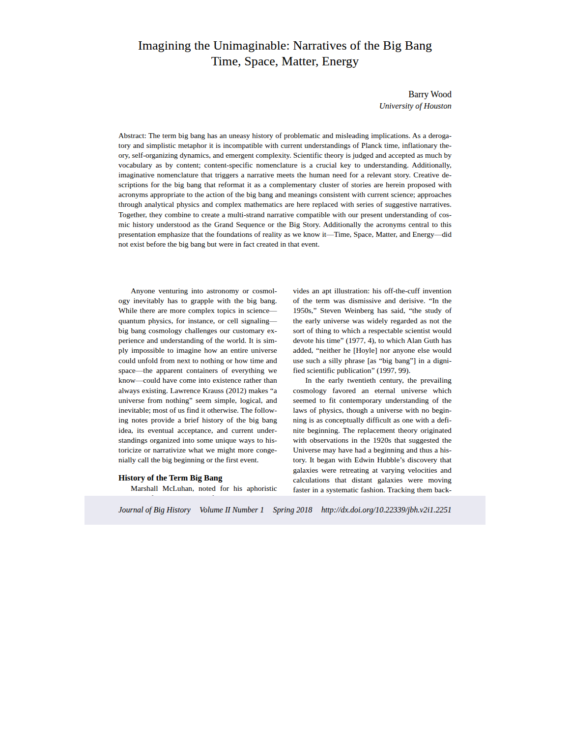Imagining the Unimaginable: Narratives of the Big Bang
Time, Space, Matter, Energy
Barry Wood
University of Houston
Abstract: The term big bang has an uneasy history of problematic and misleading implications. As a derogatory and simplistic metaphor it is incompatible with current understandings of Planck time, inflationary theory, self-organizing dynamics, and emergent complexity. Scientific theory is judged and accepted as much by vocabulary as by content; content-specific nomenclature is a crucial key to understanding. Additionally, imaginative nomenclature that triggers a narrative meets the human need for a relevant story. Creative descriptions for the big bang that reformat it as a complementary cluster of stories are herein proposed with acronyms appropriate to the action of the big bang and meanings consistent with current science; approaches through analytical physics and complex mathematics are here replaced with series of suggestive narratives. Together, they combine to create a multi-strand narrative compatible with our present understanding of cosmic history understood as the Grand Sequence or the Big Story. Additionally the acronyms central to this presentation emphasize that the foundations of reality as we know it—Time, Space, Matter, and Energy—did not exist before the big bang but were in fact created in that event.
Anyone venturing into astronomy or cosmology inevitably has to grapple with the big bang. While there are more complex topics in science—quantum physics, for instance, or cell signaling—big bang cosmology challenges our customary experience and understanding of the world. It is simply impossible to imagine how an entire universe could unfold from next to nothing or how time and space—the apparent containers of everything we know—could have come into existence rather than always existing. Lawrence Krauss (2012) makes “a universe from nothing” seem simple, logical, and inevitable; most of us find it otherwise. The following notes provide a brief history of the big bang idea, its eventual acceptance, and current understandings organized into some unique ways to historicize or narrativize what we might more congenially call the big beginning or the first event.
History of the Term Big Bang
Marshall McLuhan, noted for his aphoristic analyses of communication, often said that to label is to libel. The term big bang, coined in a radio broadcast in 1949 by astronomer Fred Hoyle, provides an apt illustration: his off-the-cuff invention of the term was dismissive and derisive. “In the 1950s,” Steven Weinberg has said, “the study of the early universe was widely regarded as not the sort of thing to which a respectable scientist would devote his time” (1977, 4), to which Alan Guth has added, “neither he [Hoyle] nor anyone else would use such a silly phrase [as “big bang”] in a dignified scientific publication” (1997, 99).
In the early twentieth century, the prevailing cosmology favored an eternal universe which seemed to fit contemporary understanding of the laws of physics, though a universe with no beginning is as conceptually difficult as one with a definite beginning. The replacement theory originated with observations in the 1920s that suggested the Universe may have had a beginning and thus a history. It began with Edwin Hubble’s discovery that galaxies were retreating at varying velocities and calculations that distant galaxies were moving faster in a systematic fashion. Tracking them backwards in time suggested a common origin, though Hubble (1929) thought it “premature to discuss in detail the obvious
Journal of Big History Volume II Number 1 Spring 2018 http://dx.doi.org/10.22339/jbh.v2i1.2251